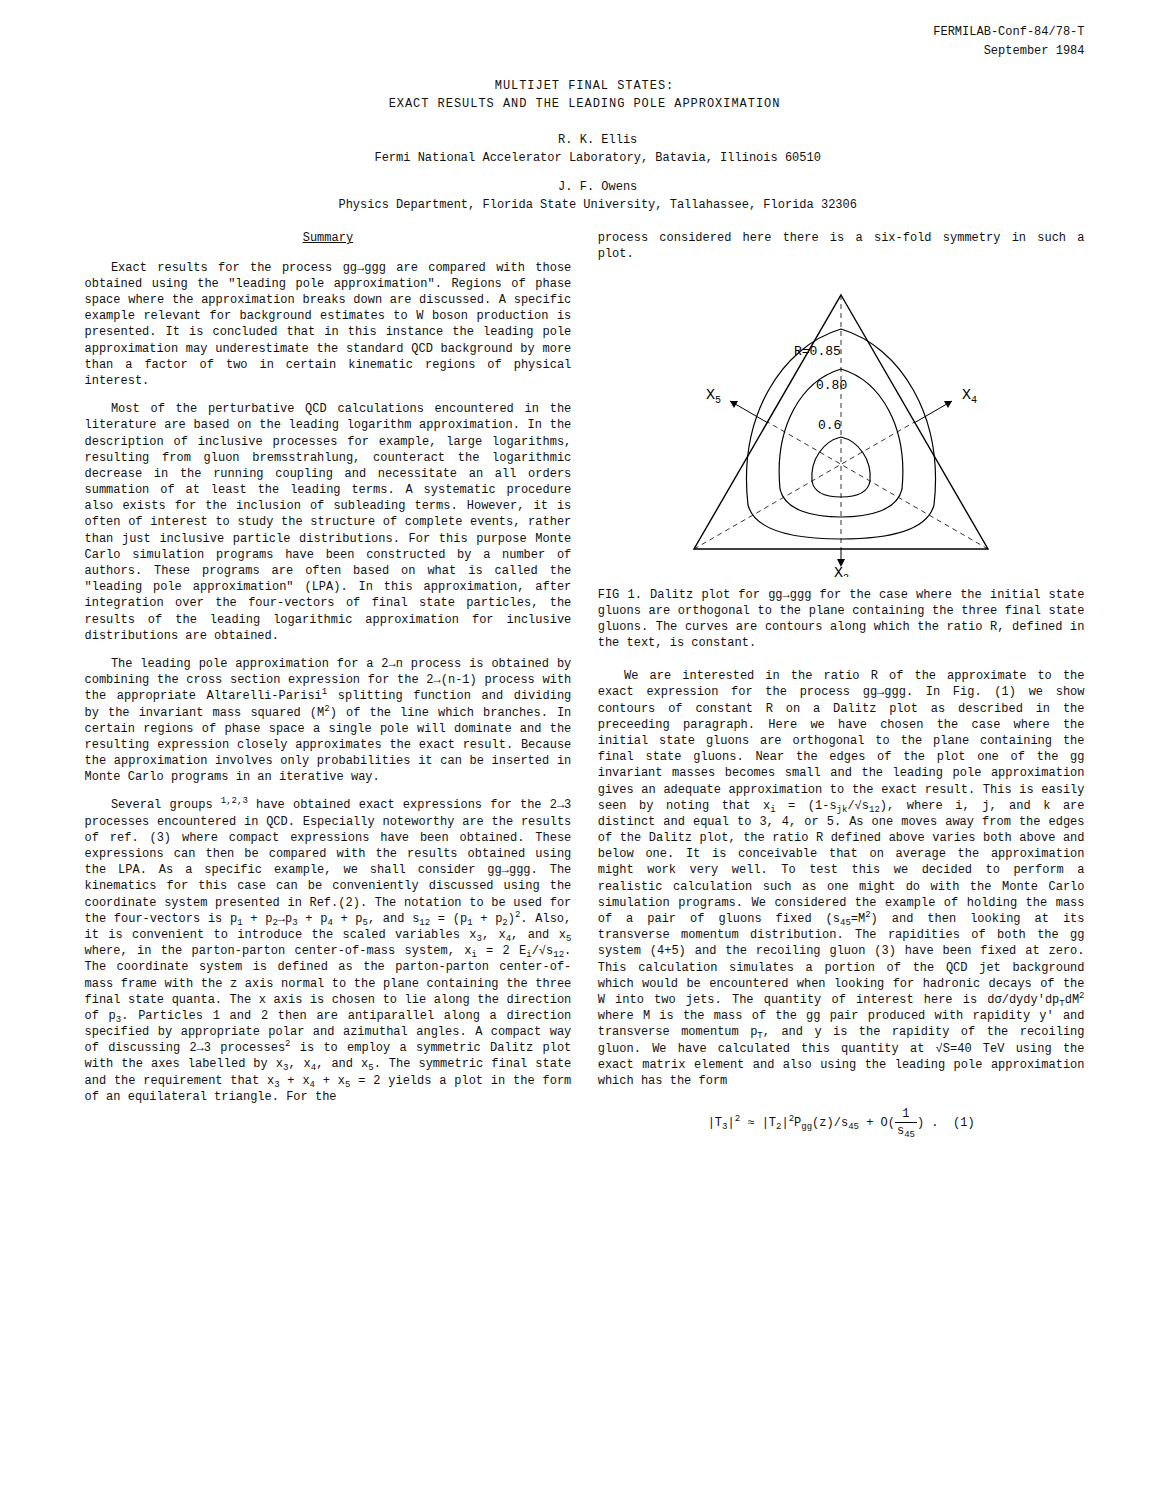FERMILAB-Conf-84/78-T
September 1984
MULTIJET FINAL STATES:
EXACT RESULTS AND THE LEADING POLE APPROXIMATION
R. K. Ellis
Fermi National Accelerator Laboratory, Batavia, Illinois 60510
J. F. Owens
Physics Department, Florida State University, Tallahassee, Florida 32306
Summary
Exact results for the process gg→ggg are compared with those obtained using the "leading pole approximation". Regions of phase space where the approximation breaks down are discussed. A specific example relevant for background estimates to W boson production is presented. It is concluded that in this instance the leading pole approximation may underestimate the standard QCD background by more than a factor of two in certain kinematic regions of physical interest.
Most of the perturbative QCD calculations encountered in the literature are based on the leading logarithm approximation. In the description of inclusive processes for example, large logarithms, resulting from gluon bremsstrahlung, counteract the logarithmic decrease in the running coupling and necessitate an all orders summation of at least the leading terms. A systematic procedure also exists for the inclusion of subleading terms. However, it is often of interest to study the structure of complete events, rather than just inclusive particle distributions. For this purpose Monte Carlo simulation programs have been constructed by a number of authors. These programs are often based on what is called the "leading pole approximation" (LPA). In this approximation, after integration over the four-vectors of final state particles, the results of the leading logarithmic approximation for inclusive distributions are obtained.
The leading pole approximation for a 2→n process is obtained by combining the cross section expression for the 2→(n-1) process with the appropriate Altarelli-Parisi1 splitting function and dividing by the invariant mass squared (M2) of the line which branches. In certain regions of phase space a single pole will dominate and the resulting expression closely approximates the exact result. Because the approximation involves only probabilities it can be inserted in Monte Carlo programs in an iterative way.
Several groups 1,2,3 have obtained exact expressions for the 2→3 processes encountered in QCD. Especially noteworthy are the results of ref. (3) where compact expressions have been obtained. These expressions can then be compared with the results obtained using the LPA. As a specific example, we shall consider gg→ggg. The kinematics for this case can be conveniently discussed using the coordinate system presented in Ref.(2). The notation to be used for the four-vectors is p1 + p2→p3 + p4 + p5, and s12 = (p1 + p2)2. Also, it is convenient to introduce the scaled variables x3, x4, and x5 where, in the parton-parton center-of-mass system, xi = 2 Ei/√s12. The coordinate system is defined as the parton-parton center-of-mass frame with the z axis normal to the plane containing the three final state quanta. The x axis is chosen to lie along the direction of p3. Particles 1 and 2 then are antiparallel along a direction specified by appropriate polar and azimuthal angles. A compact way of discussing 2→3 processes2 is to employ a symmetric Dalitz plot with the axes labelled by x3, x4, and x5. The symmetric final state and the requirement that x3 + x4 + x5 = 2 yields a plot in the form of an equilateral triangle. For the
process considered here there is a six-fold symmetry in such a plot.
X4 X5 X3 R=0.85 0.80 0.6
FIG 1. Dalitz plot for gg→ggg for the case where the initial state gluons are orthogonal to the plane containing the three final state gluons. The curves are contours along which the ratio R, defined in the text, is constant.
We are interested in the ratio R of the approximate to the exact expression for the process gg→ggg. In Fig. (1) we show contours of constant R on a Dalitz plot as described in the preceeding paragraph. Here we have chosen the case where the initial state gluons are orthogonal to the plane containing the final state gluons. Near the edges of the plot one of the gg invariant masses becomes small and the leading pole approximation gives an adequate approximation to the exact result. This is easily seen by noting that xi = (1-sjk/√s12), where i, j, and k are distinct and equal to 3, 4, or 5. As one moves away from the edges of the Dalitz plot, the ratio R defined above varies both above and below one. It is conceivable that on average the approximation might work very well. To test this we decided to perform a realistic calculation such as one might do with the Monte Carlo simulation programs. We considered the example of holding the mass of a pair of gluons fixed (s45=M2) and then looking at its transverse momentum distribution. The rapidities of both the gg system (4+5) and the recoiling gluon (3) have been fixed at zero. This calculation simulates a portion of the QCD jet background which would be encountered when looking for hadronic decays of the W into two jets. The quantity of interest here is dσ/dydy'dpTdM2 where M is the mass of the gg pair produced with rapidity y' and transverse momentum pT, and y is the rapidity of the recoiling gluon. We have calculated this quantity at √S=40 TeV using the exact matrix element and also using the leading pole approximation which has the form
|T3|2 ≈ |T2|2Pgg(z)/s45 + O(1 s45) . (1)